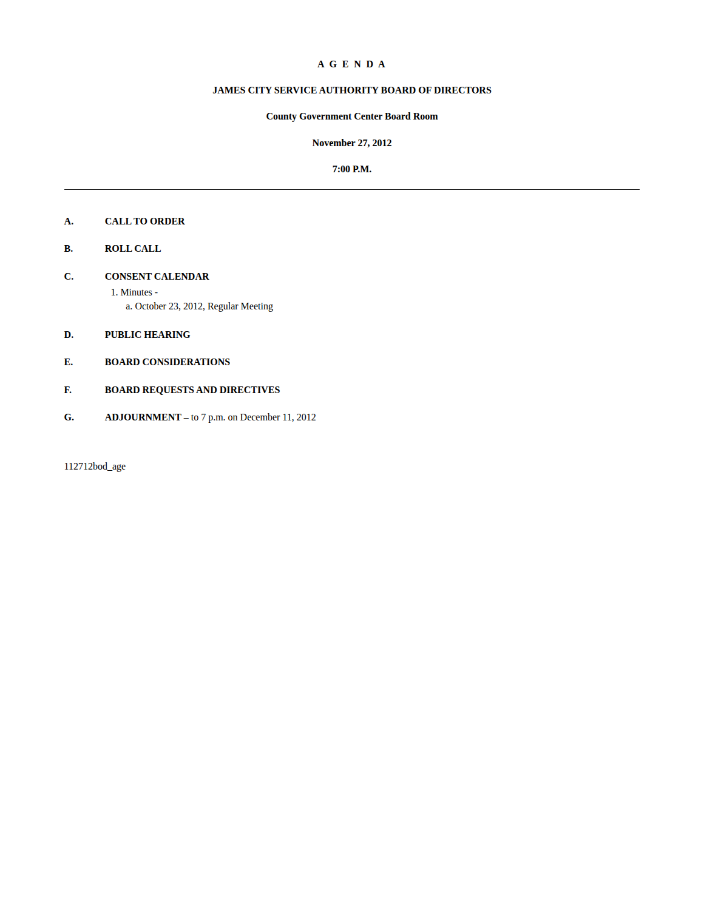A G E N D A
JAMES CITY SERVICE AUTHORITY BOARD OF DIRECTORS
County Government Center Board Room
November 27, 2012
7:00 P.M.
| A. | CALL TO ORDER |
| B. | ROLL CALL |
| C. | CONSENT CALENDAR Minutes - October 23, 2012, Regular Meeting |
| D. | PUBLIC HEARING |
| E. | BOARD CONSIDERATIONS |
| F. | BOARD REQUESTS AND DIRECTIVES |
| G. | ADJOURNMENT – to 7 p.m. on December 11, 2012 |
112712bod_age